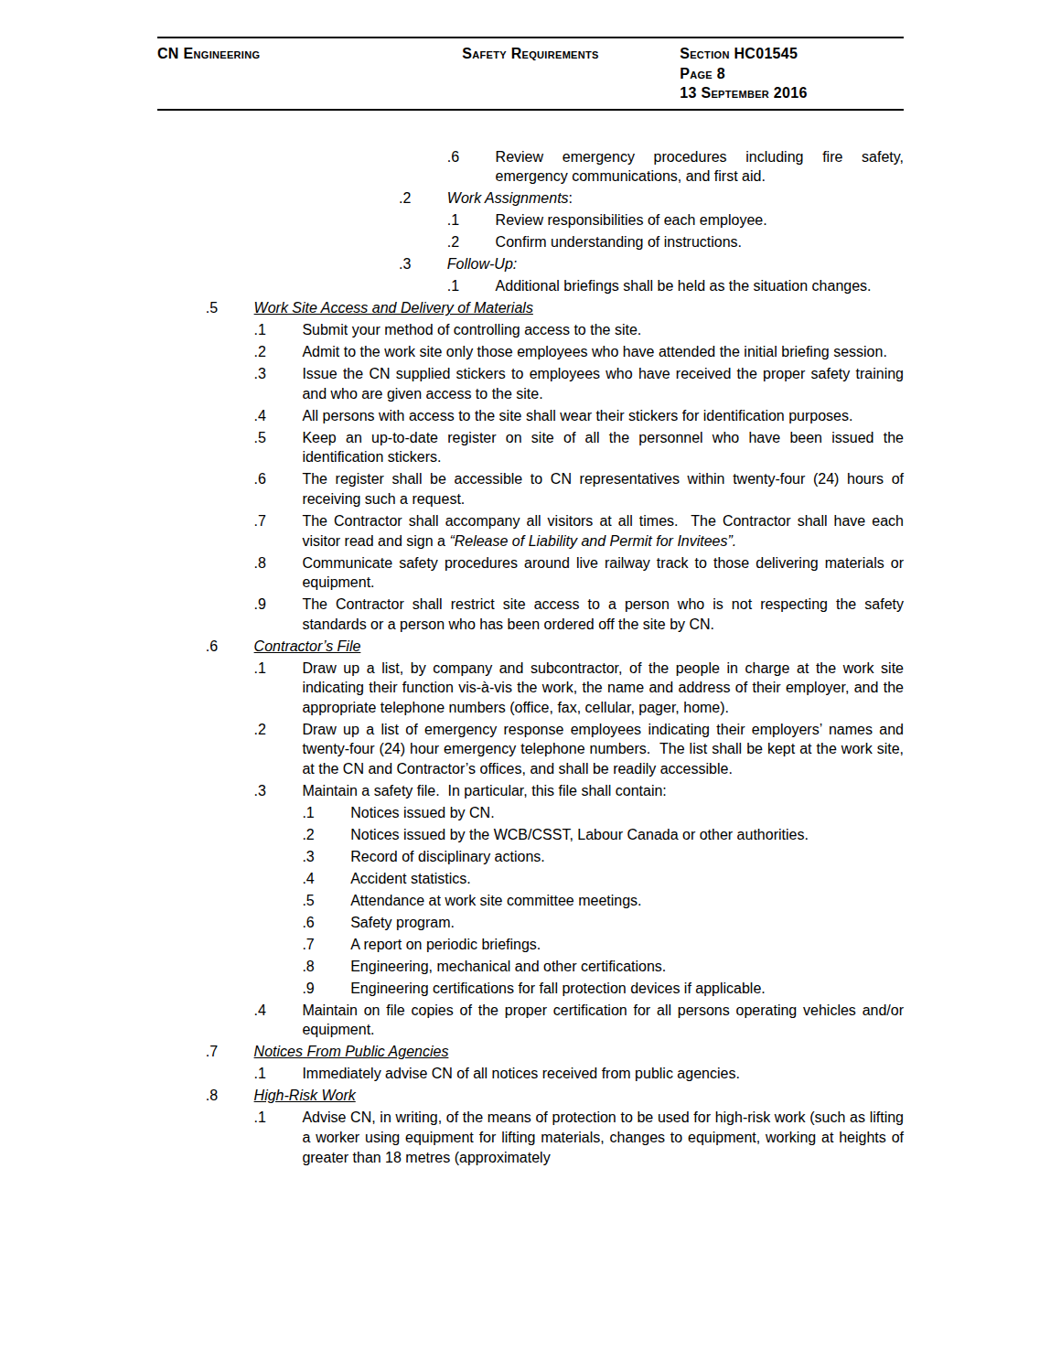CN Engineering
Safety Requirements
Section HC01545
Page 8
13 September 2016
.6
Review emergency procedures including fire safety, emergency communications, and first aid.
.2
Work Assignments:
.1
Review responsibilities of each employee.
.2
Confirm understanding of instructions.
.3
Follow-Up:
.1
Additional briefings shall be held as the situation changes.
.5
Work Site Access and Delivery of Materials
.1
Submit your method of controlling access to the site.
.2
Admit to the work site only those employees who have attended the initial briefing session.
.3
Issue the CN supplied stickers to employees who have received the proper safety training and who are given access to the site.
.4
All persons with access to the site shall wear their stickers for identification purposes.
.5
Keep an up-to-date register on site of all the personnel who have been issued the identification stickers.
.6
The register shall be accessible to CN representatives within twenty-four (24) hours of receiving such a request.
.7
The Contractor shall accompany all visitors at all times. The Contractor shall have each visitor read and sign a “Release of Liability and Permit for Invitees”.
.8
Communicate safety procedures around live railway track to those delivering materials or equipment.
.9
The Contractor shall restrict site access to a person who is not respecting the safety standards or a person who has been ordered off the site by CN.
.6
Contractor’s File
.1
Draw up a list, by company and subcontractor, of the people in charge at the work site indicating their function vis-à-vis the work, the name and address of their employer, and the appropriate telephone numbers (office, fax, cellular, pager, home).
.2
Draw up a list of emergency response employees indicating their employers’ names and twenty-four (24) hour emergency telephone numbers. The list shall be kept at the work site, at the CN and Contractor’s offices, and shall be readily accessible.
.3
Maintain a safety file. In particular, this file shall contain:
.1
Notices issued by CN.
.2
Notices issued by the WCB/CSST, Labour Canada or other authorities.
.3
Record of disciplinary actions.
.4
Accident statistics.
.5
Attendance at work site committee meetings.
.6
Safety program.
.7
A report on periodic briefings.
.8
Engineering, mechanical and other certifications.
.9
Engineering certifications for fall protection devices if applicable.
.4
Maintain on file copies of the proper certification for all persons operating vehicles and/or equipment.
.7
Notices From Public Agencies
.1
Immediately advise CN of all notices received from public agencies.
.8
High-Risk Work
.1
Advise CN, in writing, of the means of protection to be used for high-risk work (such as lifting a worker using equipment for lifting materials, changes to equipment, working at heights of greater than 18 metres (approximately